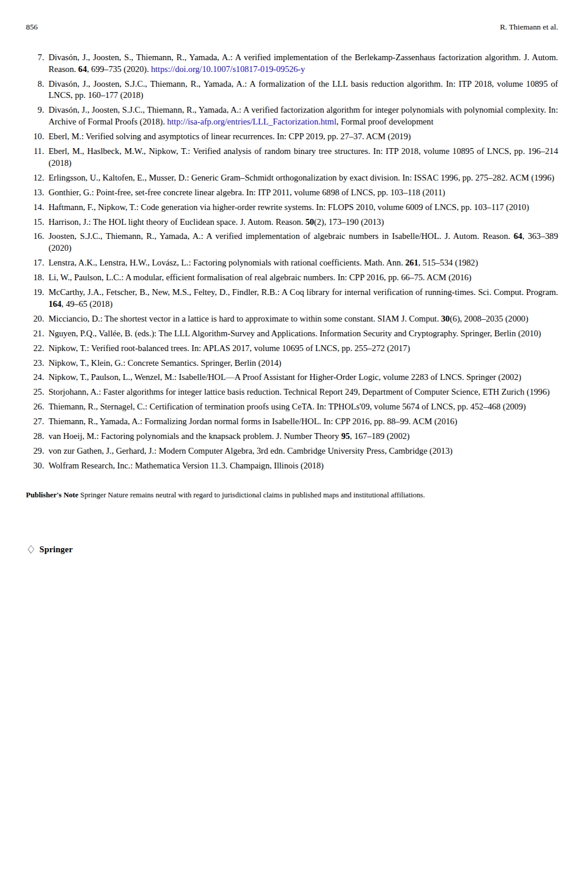856 R. Thiemann et al.
Divasón, J., Joosten, S., Thiemann, R., Yamada, A.: A verified implementation of the Berlekamp-Zassenhaus factorization algorithm. J. Autom. Reason. 64, 699–735 (2020). https://doi.org/10.1007/s10817-019-09526-y
Divasón, J., Joosten, S.J.C., Thiemann, R., Yamada, A.: A formalization of the LLL basis reduction algorithm. In: ITP 2018, volume 10895 of LNCS, pp. 160–177 (2018)
Divasón, J., Joosten, S.J.C., Thiemann, R., Yamada, A.: A verified factorization algorithm for integer polynomials with polynomial complexity. In: Archive of Formal Proofs (2018). http://isa-afp.org/entries/LLL_Factorization.html, Formal proof development
Eberl, M.: Verified solving and asymptotics of linear recurrences. In: CPP 2019, pp. 27–37. ACM (2019)
Eberl, M., Haslbeck, M.W., Nipkow, T.: Verified analysis of random binary tree structures. In: ITP 2018, volume 10895 of LNCS, pp. 196–214 (2018)
Erlingsson, U., Kaltofen, E., Musser, D.: Generic Gram–Schmidt orthogonalization by exact division. In: ISSAC 1996, pp. 275–282. ACM (1996)
Gonthier, G.: Point-free, set-free concrete linear algebra. In: ITP 2011, volume 6898 of LNCS, pp. 103–118 (2011)
Haftmann, F., Nipkow, T.: Code generation via higher-order rewrite systems. In: FLOPS 2010, volume 6009 of LNCS, pp. 103–117 (2010)
Harrison, J.: The HOL light theory of Euclidean space. J. Autom. Reason. 50(2), 173–190 (2013)
Joosten, S.J.C., Thiemann, R., Yamada, A.: A verified implementation of algebraic numbers in Isabelle/HOL. J. Autom. Reason. 64, 363–389 (2020)
Lenstra, A.K., Lenstra, H.W., Lovász, L.: Factoring polynomials with rational coefficients. Math. Ann. 261, 515–534 (1982)
Li, W., Paulson, L.C.: A modular, efficient formalisation of real algebraic numbers. In: CPP 2016, pp. 66–75. ACM (2016)
McCarthy, J.A., Fetscher, B., New, M.S., Feltey, D., Findler, R.B.: A Coq library for internal verification of running-times. Sci. Comput. Program. 164, 49–65 (2018)
Micciancio, D.: The shortest vector in a lattice is hard to approximate to within some constant. SIAM J. Comput. 30(6), 2008–2035 (2000)
Nguyen, P.Q., Vallée, B. (eds.): The LLL Algorithm-Survey and Applications. Information Security and Cryptography. Springer, Berlin (2010)
Nipkow, T.: Verified root-balanced trees. In: APLAS 2017, volume 10695 of LNCS, pp. 255–272 (2017)
Nipkow, T., Klein, G.: Concrete Semantics. Springer, Berlin (2014)
Nipkow, T., Paulson, L., Wenzel, M.: Isabelle/HOL—A Proof Assistant for Higher-Order Logic, volume 2283 of LNCS. Springer (2002)
Storjohann, A.: Faster algorithms for integer lattice basis reduction. Technical Report 249, Department of Computer Science, ETH Zurich (1996)
Thiemann, R., Sternagel, C.: Certification of termination proofs using CeTA. In: TPHOLs'09, volume 5674 of LNCS, pp. 452–468 (2009)
Thiemann, R., Yamada, A.: Formalizing Jordan normal forms in Isabelle/HOL. In: CPP 2016, pp. 88–99. ACM (2016)
van Hoeij, M.: Factoring polynomials and the knapsack problem. J. Number Theory 95, 167–189 (2002)
von zur Gathen, J., Gerhard, J.: Modern Computer Algebra, 3rd edn. Cambridge University Press, Cambridge (2013)
Wolfram Research, Inc.: Mathematica Version 11.3. Champaign, Illinois (2018)
Publisher's Note Springer Nature remains neutral with regard to jurisdictional claims in published maps and institutional affiliations.
♢ Springer